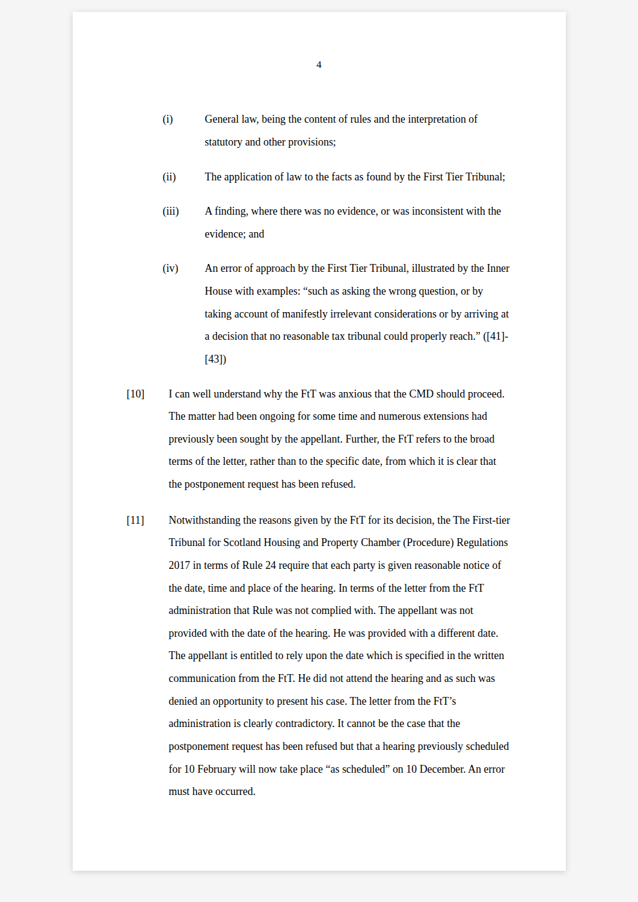4
(i) General law, being the content of rules and the interpretation of statutory and other provisions;
(ii) The application of law to the facts as found by the First Tier Tribunal;
(iii) A finding, where there was no evidence, or was inconsistent with the evidence; and
(iv) An error of approach by the First Tier Tribunal, illustrated by the Inner House with examples: “such as asking the wrong question, or by taking account of manifestly irrelevant considerations or by arriving at a decision that no reasonable tax tribunal could properly reach.” ([41]-[43])
[10] I can well understand why the FtT was anxious that the CMD should proceed. The matter had been ongoing for some time and numerous extensions had previously been sought by the appellant. Further, the FtT refers to the broad terms of the letter, rather than to the specific date, from which it is clear that the postponement request has been refused.
[11] Notwithstanding the reasons given by the FtT for its decision, the The First-tier Tribunal for Scotland Housing and Property Chamber (Procedure) Regulations 2017 in terms of Rule 24 require that each party is given reasonable notice of the date, time and place of the hearing. In terms of the letter from the FtT administration that Rule was not complied with. The appellant was not provided with the date of the hearing. He was provided with a different date. The appellant is entitled to rely upon the date which is specified in the written communication from the FtT. He did not attend the hearing and as such was denied an opportunity to present his case. The letter from the FtT’s administration is clearly contradictory. It cannot be the case that the postponement request has been refused but that a hearing previously scheduled for 10 February will now take place “as scheduled” on 10 December. An error must have occurred.